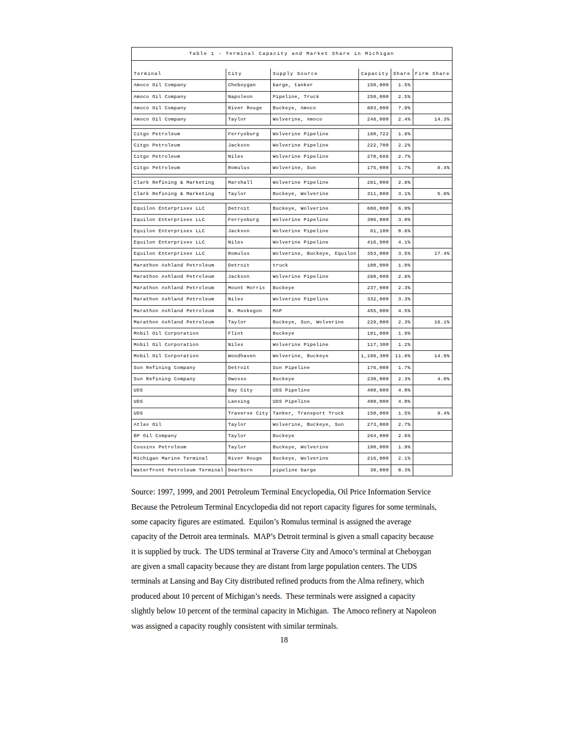| Table 1 - Terminal Capacity and Market Share in Michigan |
| Terminal | City | Supply Source | Capacity | Share | Firm Share |
| Amoco Oil Company | Cheboygan | barge, tanker | 150,000 | 1.5% | |
| Amoco Oil Company | Napoleon | Pipeline, Truck | 250,000 | 2.5% | |
| Amoco Oil Company | River Rouge | Buckeye, Amoco | 803,000 | 7.9% | |
| Amoco Oil Company | Taylor | Wolverine, Amoco | 248,000 | 2.4% | 14.3% |
| Citgo Petroleum | Ferrysburg | Wolverine Pipeline | 180,722 | 1.8% | |
| Citgo Petroleum | Jackson | Wolverine Pipeline | 222,700 | 2.2% | |
| Citgo Petroleum | Niles | Wolverine Pipeline | 270,688 | 2.7% | |
| Citgo Petroleum | Romulus | Wolverine, Sun | 175,000 | 1.7% | 8.4% |
| Clark Refining & Marketing | Marshall | Wolverine Pipeline | 281,000 | 2.8% | |
| Clark Refining & Marketing | Taylor | Buckeye, Wolverine | 311,000 | 3.1% | 5.8% |
| Equilon Enterprises LLC | Detroit | Buckeye, Wolverine | 608,000 | 6.0% | |
| Equilon Enterprises LLC | Ferrysburg | Wolverine Pipeline | 306,000 | 3.0% | |
| Equilon Enterprises LLC | Jackson | Wolverine Pipeline | 81,100 | 0.8% | |
| Equilon Enterprises LLC | Niles | Wolverine Pipeline | 416,900 | 4.1% | |
| Equilon Enterprises LLC | Romulus | Wolverine, Buckeye, Equilon | 353,000 | 3.5% | 17.4% |
| Marathon Ashland Petroleum | Detroit | truck | 100,000 | 1.0% | |
| Marathon Ashland Petroleum | Jackson | Wolverine Pipeline | 280,000 | 2.8% | |
| Marathon Ashland Petroleum | Mount Morris | Buckeye | 237,000 | 2.3% | |
| Marathon Ashland Petroleum | Niles | Wolverine Pipeline | 332,000 | 3.3% | |
| Marathon Ashland Petroleum | N. Muskegon | MAP | 455,000 | 4.5% | |
| Marathon Ashland Petroleum | Taylor | Buckeye, Sun, Wolverine | 229,000 | 2.3% | 16.1% |
| Mobil Oil Corporation | Flint | Buckeye | 191,000 | 1.9% | |
| Mobil Oil Corporation | Niles | Wolverine Pipeline | 117,300 | 1.2% | |
| Mobil Oil Corporation | Woodhaven | Wolverine, Buckeye | 1,198,300 | 11.8% | 14.9% |
| Sun Refining Company | Detroit | Sun Pipeline | 176,000 | 1.7% | |
| Sun Refining Company | Owosso | Buckeye | 230,000 | 2.3% | 4.0% |
| UDS | Bay City | UDS Pipeline | 400,000 | 4.0% | |
| UDS | Lansing | UDS Pipeline | 400,000 | 4.0% | |
| UDS | Traverse City | Tanker, Transport Truck | 150,000 | 1.5% | 9.4% |
| Atlas Oil | Taylor | Wolverine, Buckeye, Sun | 273,000 | 2.7% | |
| BP Oil Company | Taylor | Buckeye | 264,000 | 2.6% | |
| Cousins Petroleum | Taylor | Buckeye, Wolverine | 190,000 | 1.9% | |
| Michigan Marine Terminal | River Rouge | Buckeye, Wolverine | 216,000 | 2.1% | |
| Waterfront Petroleum Terminal | Dearborn | pipeline barge | 30,000 | 0.3% | |
Source: 1997, 1999, and 2001 Petroleum Terminal Encyclopedia, Oil Price Information Service Because the Petroleum Terminal Encyclopedia did not report capacity figures for some terminals, some capacity figures are estimated. Equilon’s Romulus terminal is assigned the average capacity of the Detroit area terminals. MAP’s Detroit terminal is given a small capacity because it is supplied by truck. The UDS terminal at Traverse City and Amoco’s terminal at Cheboygan are given a small capacity because they are distant from large population centers. The UDS terminals at Lansing and Bay City distributed refined products from the Alma refinery, which produced about 10 percent of Michigan’s needs. These terminals were assigned a capacity slightly below 10 percent of the terminal capacity in Michigan. The Amoco refinery at Napoleon was assigned a capacity roughly consistent with similar terminals.
18